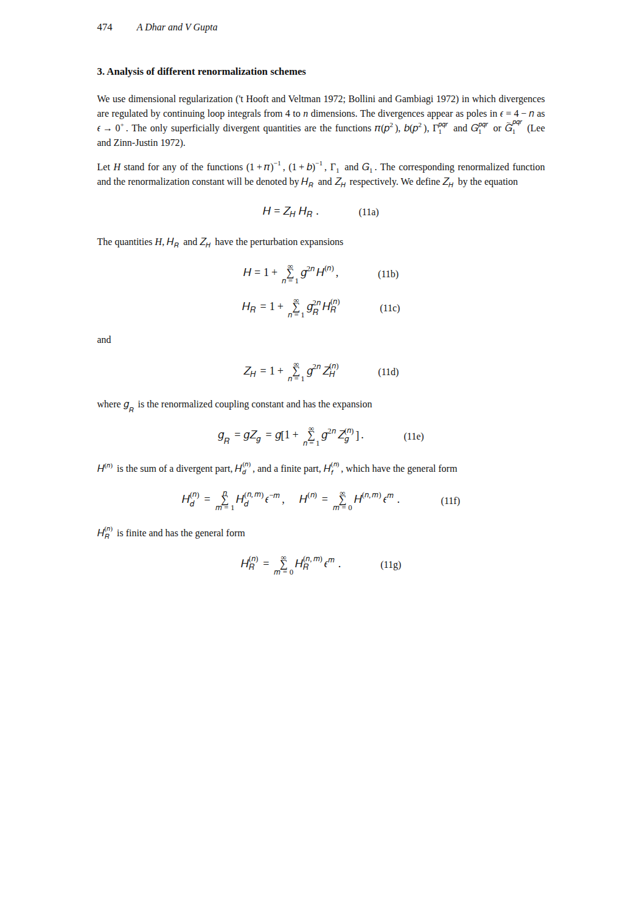474 A Dhar and V Gupta
3. Analysis of different renormalization schemes
We use dimensional regularization ('t Hooft and Veltman 1972; Bollini and Gambiagi 1972) in which divergences are regulated by continuing loop integrals from 4 to n dimensions. The divergences appear as poles in ϵ=4−n as ϵ→0+. The only superficially divergent quantities are the functions π(p2), b(p2), Γ1pqr and G1pqr or G~1pqr (Lee and Zinn-Justin 1972).
Let H stand for any of the functions (1+π)−1, (1+b)−1, Γ1 and G1. The corresponding renormalized function and the renormalization constant will be denoted by HR and ZH respectively. We define ZH by the equation
H=ZHHR.
(11a)
The quantities H, HR and ZH have the perturbation expansions
H=1+ ∑ n=1 ∞ g2n H(n),
(11b)
HR=1+ ∑ n=1 ∞ gR2n HR(n)
(11c)
and
ZH=1+ ∑ n=1 ∞ g2n ZH(n)
(11d)
where gR is the renormalized coupling constant and has the expansion
gR=gZg=g [ 1+ ∑ n=1 ∞ g2n Zg(n) ] .
(11e)
H(n) is the sum of a divergent part, Hd(n), and a finite part, Hf(n), which have the general form
Hd(n) = ∑ m=1 n Hd(n,m) ϵ−m , H(n) = ∑ m=0 ∞ H(n,m) ϵm .
(11f)
HR(n) is finite and has the general form
HR(n) = ∑ m=0 ∞ HR(n,m) ϵm .
(11g)